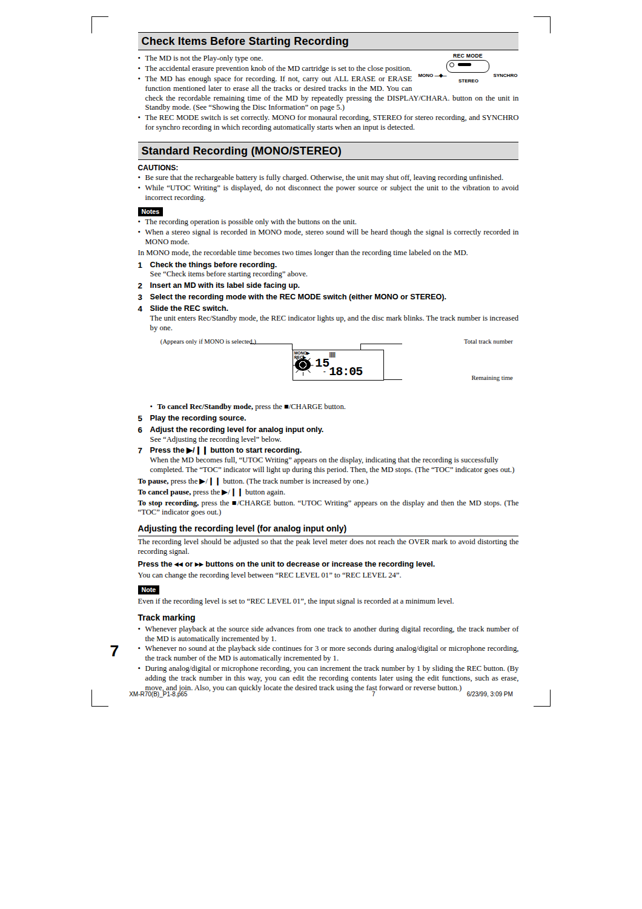Check Items Before Starting Recording
REC MODE
MONO —◆—SYNCHRO
STEREO
The MD is not the Play-only type one.
The accidental erasure prevention knob of the MD cartridge is set to the close position.
The MD has enough space for recording. If not, carry out ALL ERASE or ERASE function mentioned later to erase all the tracks or desired tracks in the MD. You can check the recordable remaining time of the MD by repeatedly pressing the DISPLAY/CHARA. button on the unit in Standby mode. (See “Showing the Disc Information” on page 5.)
The REC MODE switch is set correctly. MONO for monaural recording, STEREO for stereo recording, and SYNCHRO for synchro recording in which recording automatically starts when an input is detected.
Standard Recording (MONO/STEREO)
CAUTIONS:
Be sure that the rechargeable battery is fully charged. Otherwise, the unit may shut off, leaving recording unfinished.
While “UTOC Writing” is displayed, do not disconnect the power source or subject the unit to the vibration to avoid incorrect recording.
Notes
The recording operation is possible only with the buttons on the unit.
When a stereo signal is recorded in MONO mode, stereo sound will be heard though the signal is correctly recorded in MONO mode.
In MONO mode, the recordable time becomes two times longer than the recording time labeled on the MD.
Check the things before recording.
See “Check items before starting recording” above.
Insert an MD with its label side facing up.
Select the recording mode with the REC MODE switch (either MONO or STEREO).
Slide the REC switch.
The unit enters Rec/Standby mode, the REC indicator lights up, and the disc mark blinks. The track number is increased by one.
(Appears only if MONO is selected.)
Total track number
Remaining time
MONO▶
REC▶
|||||||
15
-
18:05
To cancel Rec/Standby mode, press the ■/CHARGE button.
Play the recording source.
Adjust the recording level for analog input only.
See “Adjusting the recording level” below.
Press the ▶/❙❙ button to start recording.
When the MD becomes full, “UTOC Writing” appears on the display, indicating that the recording is successfully completed. The “TOC” indicator will light up during this period. Then, the MD stops. (The “TOC” indicator goes out.)
To pause, press the ▶/❙❙ button. (The track number is increased by one.)
To cancel pause, press the ▶/❙❙ button again.
To stop recording, press the ■/CHARGE button. “UTOC Writing” appears on the display and then the MD stops. (The “TOC” indicator goes out.)
Adjusting the recording level (for analog input only)
The recording level should be adjusted so that the peak level meter does not reach the OVER mark to avoid distorting the recording signal.
Press the ◂◂ or ▸▸ buttons on the unit to decrease or increase the recording level.
You can change the recording level between “REC LEVEL 01” to “REC LEVEL 24”.
Note
Even if the recording level is set to “REC LEVEL 01”, the input signal is recorded at a minimum level.
Track marking
Whenever playback at the source side advances from one track to another during digital recording, the track number of the MD is automatically incremented by 1.
Whenever no sound at the playback side continues for 3 or more seconds during analog/digital or microphone recording, the track number of the MD is automatically incremented by 1.
During analog/digital or microphone recording, you can increment the track number by 1 by sliding the REC button. (By adding the track number in this way, you can edit the recording contents later using the edit functions, such as erase, move, and join. Also, you can quickly locate the desired track using the fast forward or reverse button.)
7
XM-R70(B)_P1-8.p65 7 6/23/99, 3:09 PM